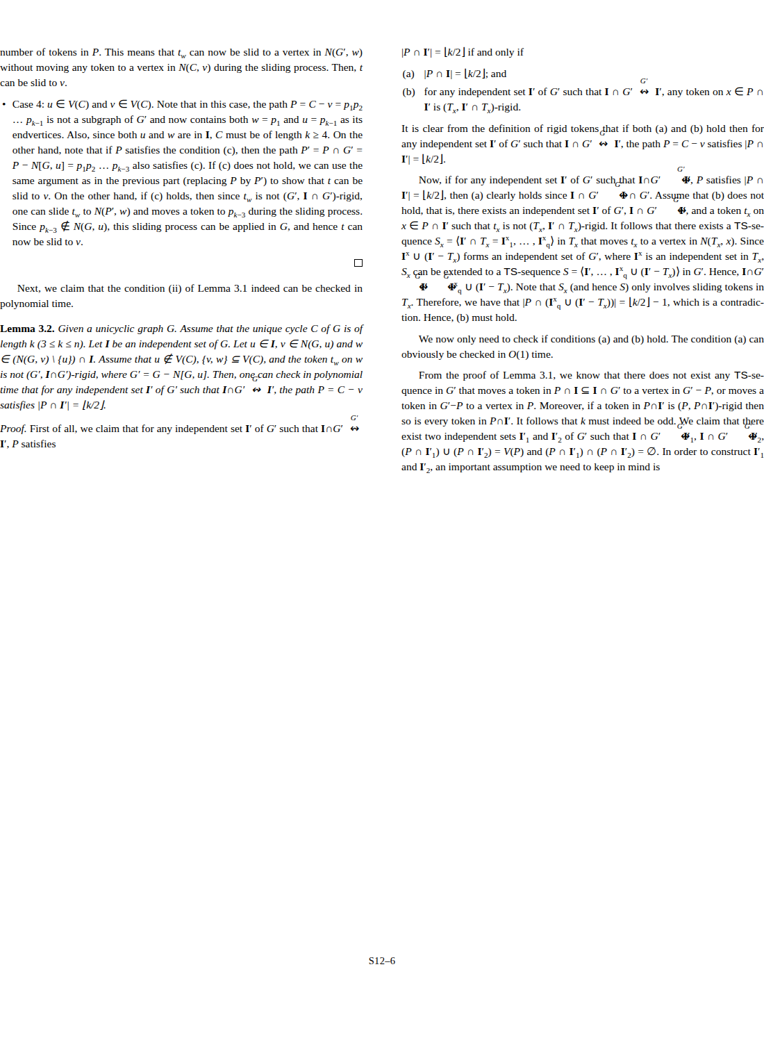number of tokens in P. This means that tw can now be slid to a vertex in N(G′, w) without moving any token to a vertex in N(C, v) during the sliding process. Then, t can be slid to v.
Case 4: u ∈ V(C) and v ∈ V(C). Note that in this case, the path P = C − v = p1p2 … pk−1 is not a subgraph of G′ and now contains both w = p1 and u = pk−1 as its endvertices. Also, since both u and w are in I, C must be of length k ≥ 4. On the other hand, note that if P satisfies the condition (c), then the path P′ = P ∩ G′ = P − N[G, u] = p1p2 … pk−3 also satisfies (c). If (c) does not hold, we can use the same argument as in the previous part (replacing P by P′) to show that t can be slid to v. On the other hand, if (c) holds, then since tw is not (G′, I ∩ G′)-rigid, one can slide tw to N(P′, w) and moves a token to pk−3 during the sliding process. Since pk−3 ∉ N(G, u), this sliding process can be applied in G, and hence t can now be slid to v.
Next, we claim that the condition (ii) of Lemma 3.1 indeed can be checked in polynomial time.
Lemma 3.2. Given a unicyclic graph G. Assume that the unique cycle C of G is of length k (3 ≤ k ≤ n). Let I be an independent set of G. Let u ∈ I, v ∈ N(G, u) and w ∈ (N(G, v) \ {u}) ∩ I. Assume that u ∉ V(C), {v, w} ⊆ V(C), and the token tw on w is not (G′, I∩G′)-rigid, where G′ = G − N[G, u]. Then, one can check in polynomial time that for any independent set I′ of G′ such that I∩G′ G′↭ I′, the path P = C − v satisfies |P ∩ I′| = ⌊k/2⌋.
Proof. First of all, we claim that for any independent set I′ of G′ such that I∩G′ G′↭ I′, P satisfies
|P ∩ I′| = ⌊k/2⌋ if and only if
|P ∩ I| = ⌊k/2⌋; and
for any independent set I′ of G′ such that I ∩ G′ G′↭ I′, any token on x ∈ P ∩ I′ is (Tx, I′ ∩ Tx)-rigid.
It is clear from the definition of rigid tokens that if both (a) and (b) hold then for any independent set I′ of G′ such that I ∩ G′ G′↭ I′, the path P = C − v satisfies |P ∩ I′| = ⌊k/2⌋.
Now, if for any independent set I′ of G′ such that I∩G′ G′↭ I′, P satisfies |P ∩ I′| = ⌊k/2⌋, then (a) clearly holds since I ∩ G′ G′↭ I ∩ G′. Assume that (b) does not hold, that is, there exists an independent set I′ of G′, I ∩ G′ G′↭ I′, and a token tx on x ∈ P ∩ I′ such that tx is not (Tx, I′ ∩ Tx)-rigid. It follows that there exists a TS-sequence Sx = ⟨I′ ∩ Tx = Ix1, … , Ixq⟩ in Tx that moves tx to a vertex in N(Tx, x). Since Ix ∪ (I′ − Tx) forms an independent set of G′, where Ix is an independent set in Tx, Sx can be extended to a TS-sequence S = ⟨I′, … , Ixq ∪ (I′ − Tx)⟩ in G′. Hence, I∩G′ G′↭ I′ G′↭ Ixq ∪ (I′ − Tx). Note that Sx (and hence S) only involves sliding tokens in Tx. Therefore, we have that |P ∩ (Ixq ∪ (I′ − Tx))| = ⌊k/2⌋ − 1, which is a contradiction. Hence, (b) must hold.
We now only need to check if conditions (a) and (b) hold. The condition (a) can obviously be checked in O(1) time.
From the proof of Lemma 3.1, we know that there does not exist any TS-sequence in G′ that moves a token in P ∩ I ⊆ I ∩ G′ to a vertex in G′ − P, or moves a token in G′−P to a vertex in P. Moreover, if a token in P∩I′ is (P, P∩I′)-rigid then so is every token in P∩I′. It follows that k must indeed be odd. We claim that there exist two independent sets I′1 and I′2 of G′ such that I ∩ G′ G′↭ I′1, I ∩ G′ G′↭ I′2, (P ∩ I′1) ∪ (P ∩ I′2) = V(P) and (P ∩ I′1) ∩ (P ∩ I′2) = ∅. In order to construct I′1 and I′2, an important assumption we need to keep in mind is
S12–6